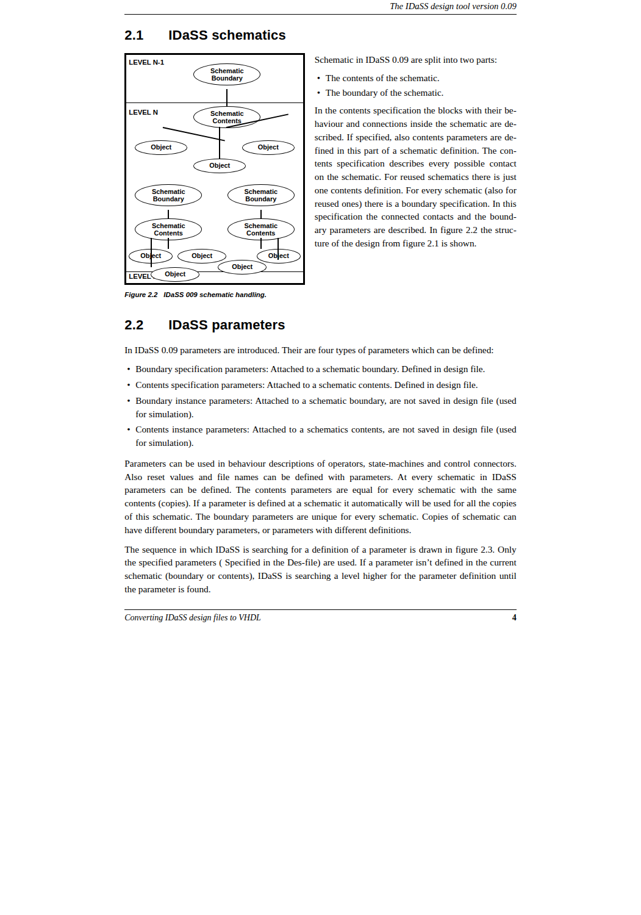The IDaSS design tool version 0.09
2.1 IDaSS schematics
LEVEL N-1
LEVEL N
LEVEL N+1
Schematic
Boundary
Schematic
Contents
Object
Object
Object
Schematic
Boundary
Schematic
Boundary
Schematic
Contents
Schematic
Contents
Object
Object
Object
Object
Object
Figure 2.2 IDaSS 009 schematic handling.
Schematic in IDaSS 0.09 are split into two parts:
The contents of the schematic.
The boundary of the schematic.
In the contents specification the blocks with their behaviour and connections inside the schematic are described. If specified, also contents parameters are defined in this part of a schematic definition. The contents specification describes every possible contact on the schematic. For reused schematics there is just one contents definition. For every schematic (also for reused ones) there is a boundary specification. In this specification the connected contacts and the boundary parameters are described. In figure 2.2 the structure of the design from figure 2.1 is shown.
2.2 IDaSS parameters
In IDaSS 0.09 parameters are introduced. Their are four types of parameters which can be defined:
Boundary specification parameters: Attached to a schematic boundary. Defined in design file.
Contents specification parameters: Attached to a schematic contents. Defined in design file.
Boundary instance parameters: Attached to a schematic boundary, are not saved in design file (used for simulation).
Contents instance parameters: Attached to a schematics contents, are not saved in design file (used for simulation).
Parameters can be used in behaviour descriptions of operators, state-machines and control connectors. Also reset values and file names can be defined with parameters. At every schematic in IDaSS parameters can be defined. The contents parameters are equal for every schematic with the same contents (copies). If a parameter is defined at a schematic it automatically will be used for all the copies of this schematic. The boundary parameters are unique for every schematic. Copies of schematic can have different boundary parameters, or parameters with different definitions.
The sequence in which IDaSS is searching for a definition of a parameter is drawn in figure 2.3. Only the specified parameters ( Specified in the Des-file) are used. If a parameter isn’t defined in the current schematic (boundary or contents), IDaSS is searching a level higher for the parameter definition until the parameter is found.
Converting IDaSS design files to VHDL
4